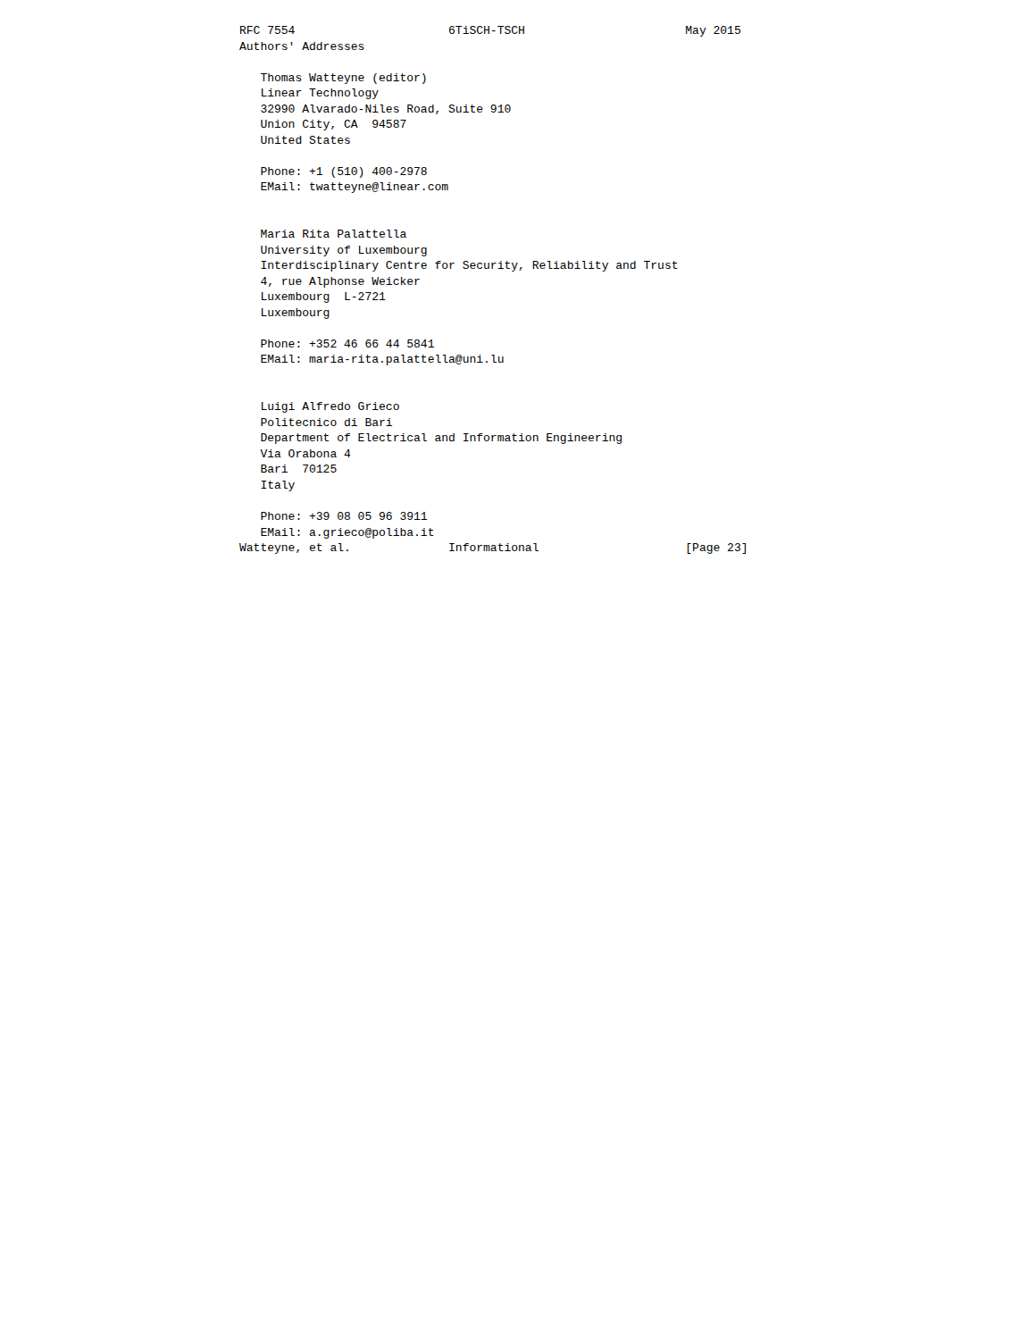RFC 7554                      6TiSCH-TSCH                       May 2015
Authors' Addresses

   Thomas Watteyne (editor)
   Linear Technology
   32990 Alvarado-Niles Road, Suite 910
   Union City, CA  94587
   United States

   Phone: +1 (510) 400-2978
   EMail: twatteyne@linear.com


   Maria Rita Palattella
   University of Luxembourg
   Interdisciplinary Centre for Security, Reliability and Trust
   4, rue Alphonse Weicker
   Luxembourg  L-2721
   Luxembourg

   Phone: +352 46 66 44 5841
   EMail: maria-rita.palattella@uni.lu


   Luigi Alfredo Grieco
   Politecnico di Bari
   Department of Electrical and Information Engineering
   Via Orabona 4
   Bari  70125
   Italy

   Phone: +39 08 05 96 3911
   EMail: a.grieco@poliba.it
Watteyne, et al.              Informational                     [Page 23]